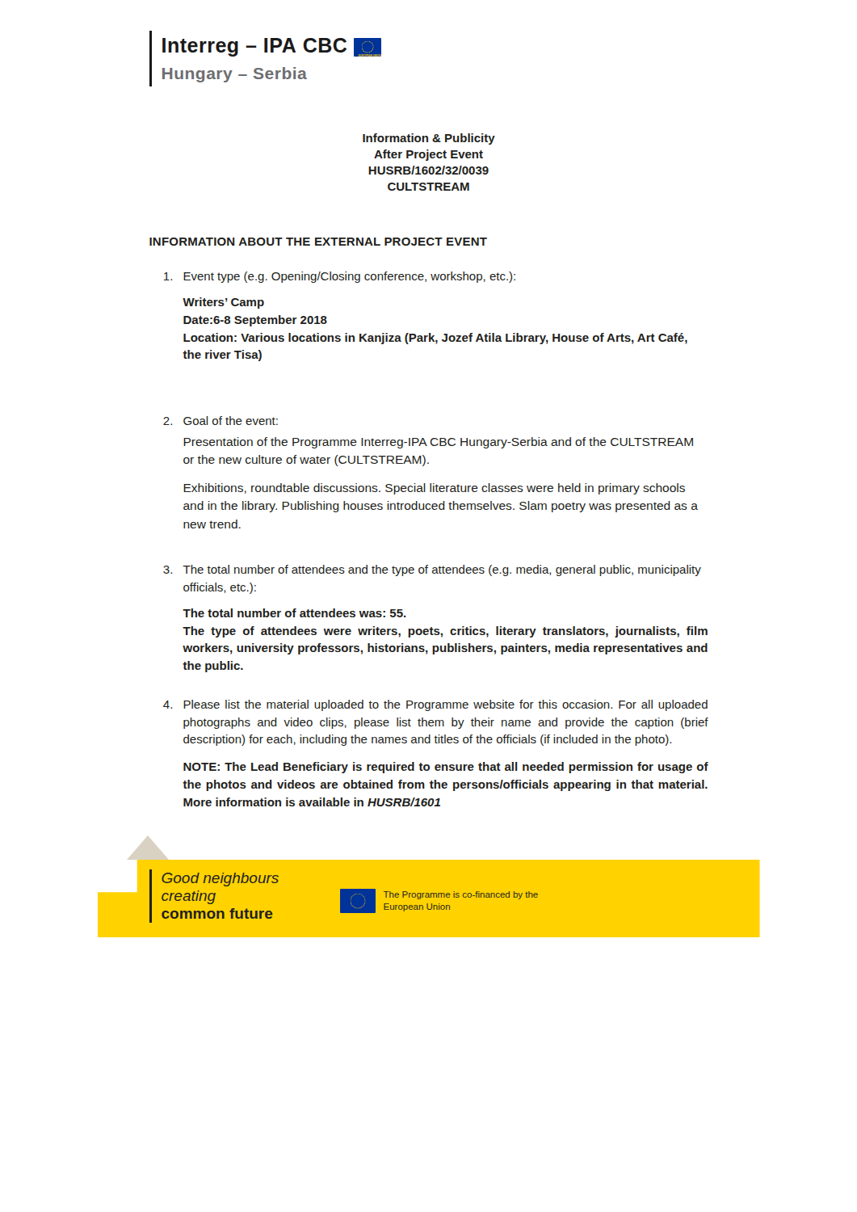Interreg – IPA CBCEUROPEAN UNION
Hungary – Serbia
Information & Publicity After Project Event HUSRB/1602/32/0039 CULTSTREAM
INFORMATION ABOUT THE EXTERNAL PROJECT EVENT
Event type (e.g. Opening/Closing conference, workshop, etc.):
Writers’ Camp
Date: 6-8 September 2018
Location: Various locations in Kanjiza (Park, Jozef Atila Library, House of Arts, Art Café, the river Tisa)
Goal of the event:
Presentation of the Programme Interreg-IPA CBC Hungary-Serbia and of the CULTSTREAM or the new culture of water (CULTSTREAM).
Exhibitions, roundtable discussions. Special literature classes were held in primary schools and in the library. Publishing houses introduced themselves. Slam poetry was presented as a new trend.
The total number of attendees and the type of attendees (e.g. media, general public, municipality officials, etc.):
The total number of attendees was: 55.
The type of attendees were writers, poets, critics, literary translators, journalists, film workers, university professors, historians, publishers, painters, media representatives and the public.
Please list the material uploaded to the Programme website for this occasion. For all uploaded photographs and video clips, please list them by their name and provide the caption (brief description) for each, including the names and titles of the officials (if included in the photo).
NOTE: The Lead Beneficiary is required to ensure that all needed permission for usage of the photos and videos are obtained from the persons/officials appearing in that material. More information is available in HUSRB/1601
Good neighbours
creating
common future
The Programme is co-financed by the
European Union